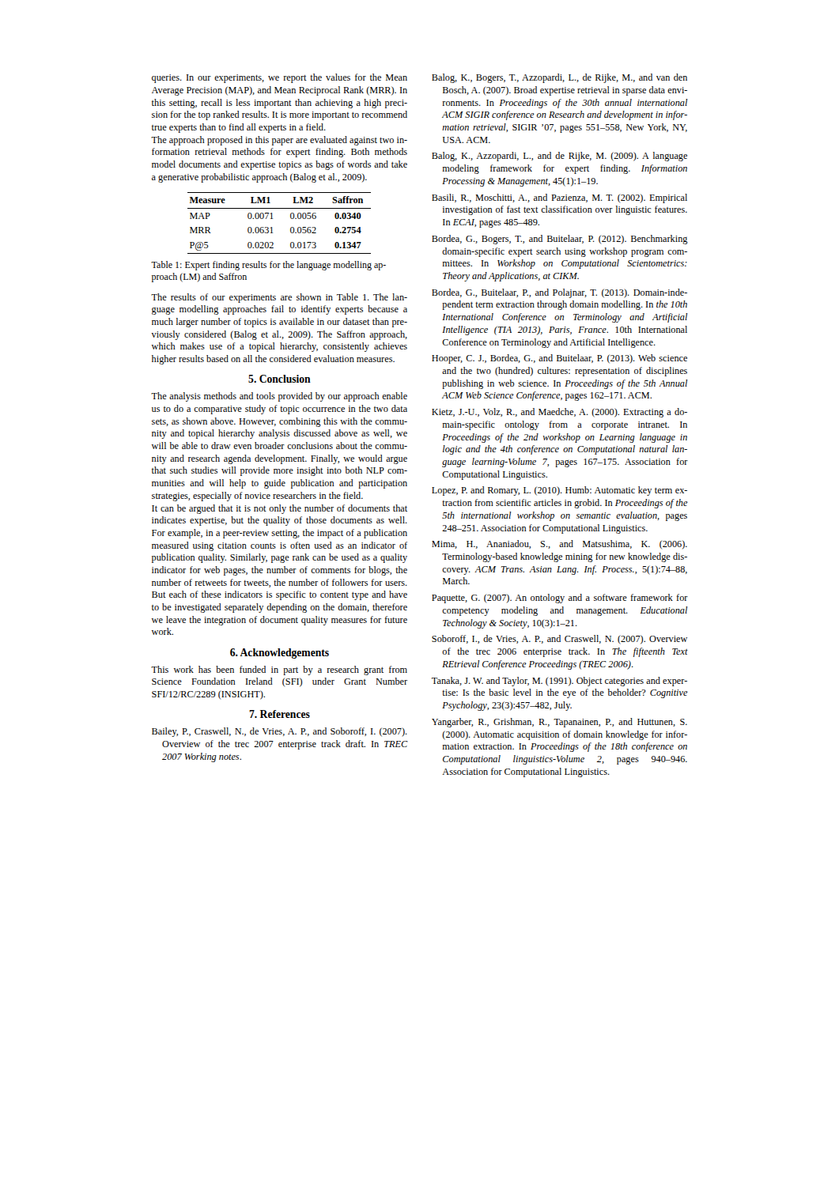queries. In our experiments, we report the values for the Mean Average Precision (MAP), and Mean Reciprocal Rank (MRR). In this setting, recall is less important than achieving a high precision for the top ranked results. It is more important to recommend true experts than to find all experts in a field.
The approach proposed in this paper are evaluated against two information retrieval methods for expert finding. Both methods model documents and expertise topics as bags of words and take a generative probabilistic approach (Balog et al., 2009).
| Measure | LM1 | LM2 | Saffron |
| --- | --- | --- | --- |
| MAP | 0.0071 | 0.0056 | 0.0340 |
| MRR | 0.0631 | 0.0562 | 0.2754 |
| P@5 | 0.0202 | 0.0173 | 0.1347 |
Table 1: Expert finding results for the language modelling approach (LM) and Saffron
The results of our experiments are shown in Table 1. The language modelling approaches fail to identify experts because a much larger number of topics is available in our dataset than previously considered (Balog et al., 2009). The Saffron approach, which makes use of a topical hierarchy, consistently achieves higher results based on all the considered evaluation measures.
5. Conclusion
The analysis methods and tools provided by our approach enable us to do a comparative study of topic occurrence in the two data sets, as shown above. However, combining this with the community and topical hierarchy analysis discussed above as well, we will be able to draw even broader conclusions about the community and research agenda development. Finally, we would argue that such studies will provide more insight into both NLP communities and will help to guide publication and participation strategies, especially of novice researchers in the field.
It can be argued that it is not only the number of documents that indicates expertise, but the quality of those documents as well. For example, in a peer-review setting, the impact of a publication measured using citation counts is often used as an indicator of publication quality. Similarly, page rank can be used as a quality indicator for web pages, the number of comments for blogs, the number of retweets for tweets, the number of followers for users. But each of these indicators is specific to content type and have to be investigated separately depending on the domain, therefore we leave the integration of document quality measures for future work.
6. Acknowledgements
This work has been funded in part by a research grant from Science Foundation Ireland (SFI) under Grant Number SFI/12/RC/2289 (INSIGHT).
7. References
Bailey, P., Craswell, N., de Vries, A. P., and Soboroff, I. (2007). Overview of the trec 2007 enterprise track draft. In TREC 2007 Working notes.
Balog, K., Bogers, T., Azzopardi, L., de Rijke, M., and van den Bosch, A. (2007). Broad expertise retrieval in sparse data environments. In Proceedings of the 30th annual international ACM SIGIR conference on Research and development in information retrieval, SIGIR ’07, pages 551–558, New York, NY, USA. ACM.
Balog, K., Azzopardi, L., and de Rijke, M. (2009). A language modeling framework for expert finding. Information Processing & Management, 45(1):1–19.
Basili, R., Moschitti, A., and Pazienza, M. T. (2002). Empirical investigation of fast text classification over linguistic features. In ECAI, pages 485–489.
Bordea, G., Bogers, T., and Buitelaar, P. (2012). Benchmarking domain-specific expert search using workshop program committees. In Workshop on Computational Scientometrics: Theory and Applications, at CIKM.
Bordea, G., Buitelaar, P., and Polajnar, T. (2013). Domain-independent term extraction through domain modelling. In the 10th International Conference on Terminology and Artificial Intelligence (TIA 2013), Paris, France. 10th International Conference on Terminology and Artificial Intelligence.
Hooper, C. J., Bordea, G., and Buitelaar, P. (2013). Web science and the two (hundred) cultures: representation of disciplines publishing in web science. In Proceedings of the 5th Annual ACM Web Science Conference, pages 162–171. ACM.
Kietz, J.-U., Volz, R., and Maedche, A. (2000). Extracting a domain-specific ontology from a corporate intranet. In Proceedings of the 2nd workshop on Learning language in logic and the 4th conference on Computational natural language learning-Volume 7, pages 167–175. Association for Computational Linguistics.
Lopez, P. and Romary, L. (2010). Humb: Automatic key term extraction from scientific articles in grobid. In Proceedings of the 5th international workshop on semantic evaluation, pages 248–251. Association for Computational Linguistics.
Mima, H., Ananiadou, S., and Matsushima, K. (2006). Terminology-based knowledge mining for new knowledge discovery. ACM Trans. Asian Lang. Inf. Process., 5(1):74–88, March.
Paquette, G. (2007). An ontology and a software framework for competency modeling and management. Educational Technology & Society, 10(3):1–21.
Soboroff, I., de Vries, A. P., and Craswell, N. (2007). Overview of the trec 2006 enterprise track. In The fifteenth Text REtrieval Conference Proceedings (TREC 2006).
Tanaka, J. W. and Taylor, M. (1991). Object categories and expertise: Is the basic level in the eye of the beholder? Cognitive Psychology, 23(3):457–482, July.
Yangarber, R., Grishman, R., Tapanainen, P., and Huttunen, S. (2000). Automatic acquisition of domain knowledge for information extraction. In Proceedings of the 18th conference on Computational linguistics-Volume 2, pages 940–946. Association for Computational Linguistics.